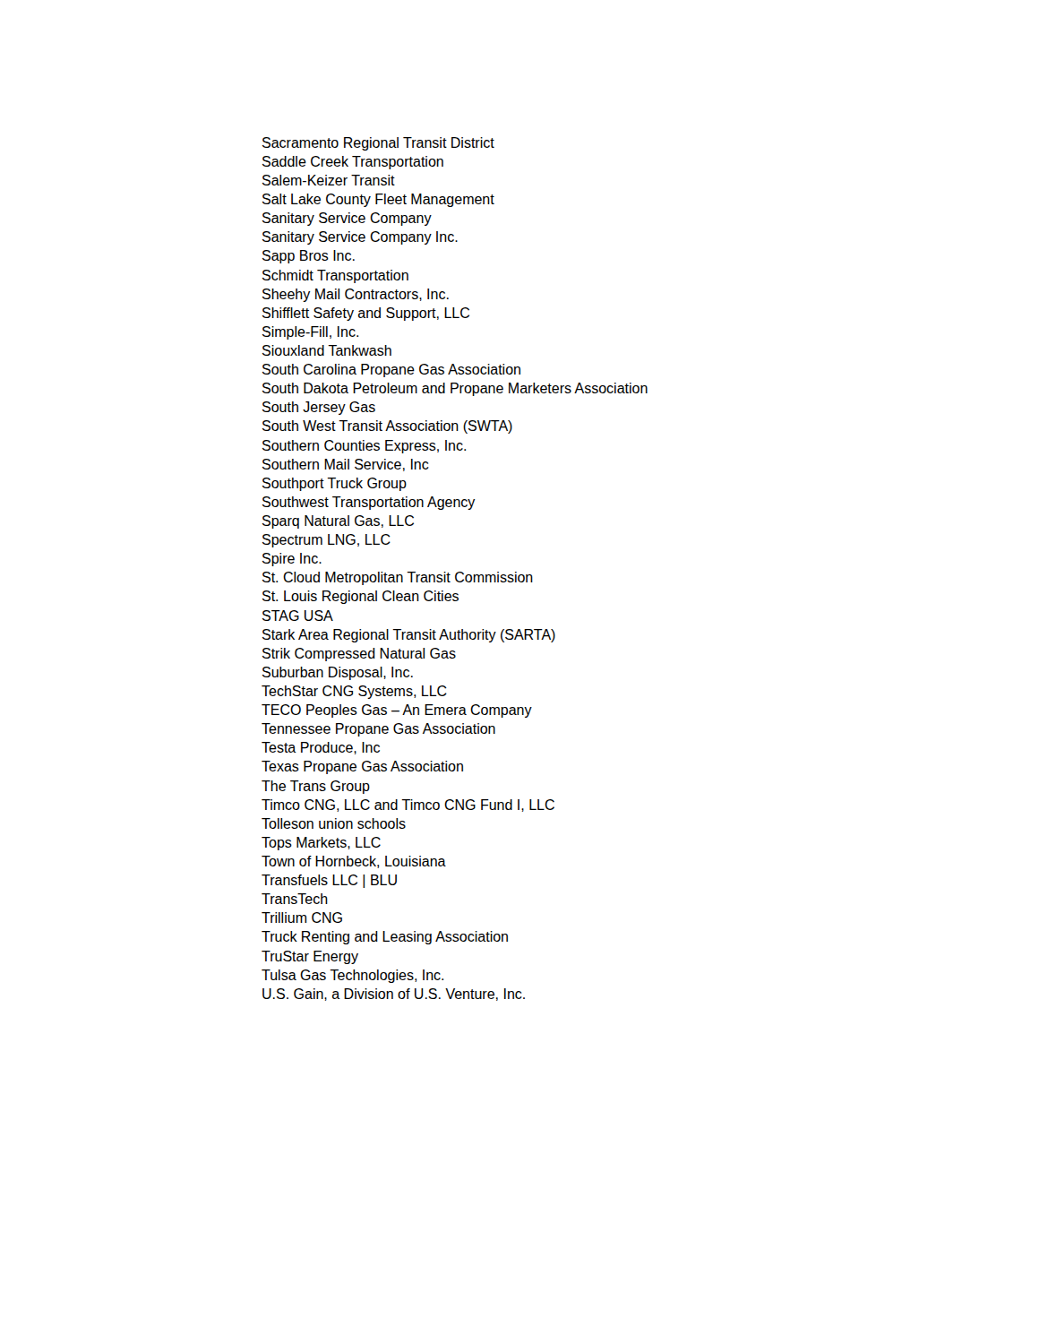Sacramento Regional Transit District
Saddle Creek Transportation
Salem-Keizer Transit
Salt Lake County Fleet Management
Sanitary Service Company
Sanitary Service Company Inc.
Sapp Bros Inc.
Schmidt Transportation
Sheehy Mail Contractors, Inc.
Shifflett Safety and Support, LLC
Simple-Fill, Inc.
Siouxland Tankwash
South Carolina Propane Gas Association
South Dakota Petroleum and Propane Marketers Association
South Jersey Gas
South West Transit Association (SWTA)
Southern Counties Express, Inc.
Southern Mail Service, Inc
Southport Truck Group
Southwest Transportation Agency
Sparq Natural Gas, LLC
Spectrum LNG, LLC
Spire Inc.
St. Cloud Metropolitan Transit Commission
St. Louis Regional Clean Cities
STAG USA
Stark Area Regional Transit Authority (SARTA)
Strik Compressed Natural Gas
Suburban Disposal, Inc.
TechStar CNG Systems, LLC
TECO Peoples Gas – An Emera Company
Tennessee Propane Gas Association
Testa Produce, Inc
Texas Propane Gas Association
The Trans Group
Timco CNG, LLC and Timco CNG Fund I, LLC
Tolleson union schools
Tops Markets, LLC
Town of Hornbeck, Louisiana
Transfuels LLC | BLU
TransTech
Trillium CNG
Truck Renting and Leasing Association
TruStar Energy
Tulsa Gas Technologies, Inc.
U.S. Gain, a Division of U.S. Venture, Inc.